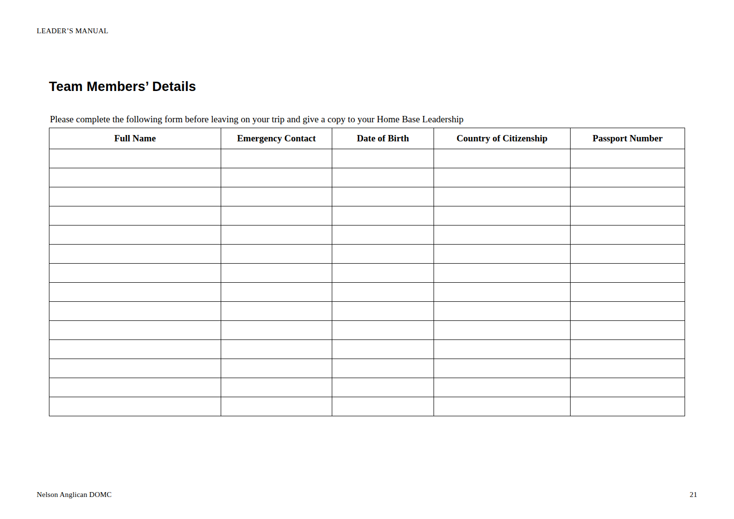LEADER’S MANUAL
Team Members’ Details
Please complete the following form before leaving on your trip and give a copy to your Home Base Leadership
| Full Name | Emergency Contact | Date of Birth | Country of Citizenship | Passport Number |
| --- | --- | --- | --- | --- |
Nelson Anglican DOMC 21